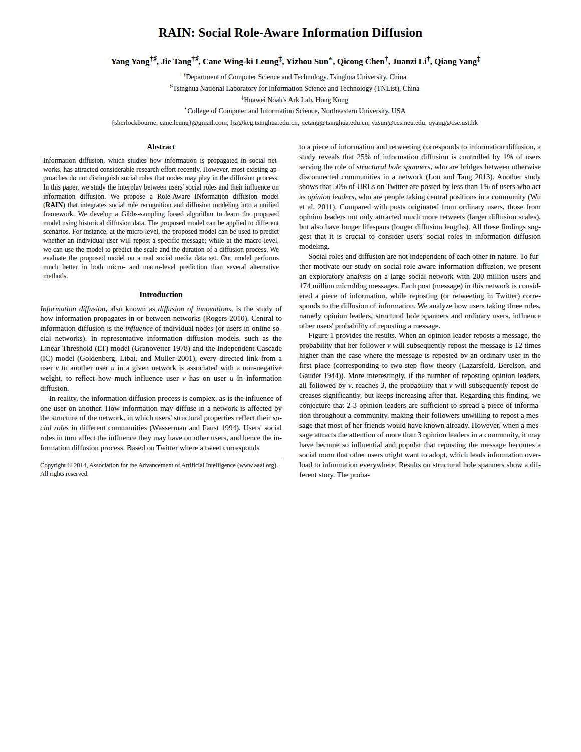RAIN: Social Role-Aware Information Diffusion
Yang Yang†♯, Jie Tang†♯, Cane Wing-ki Leung‡, Yizhou Sun⋆, Qicong Chen†, Juanzi Li†, Qiang Yang‡
†Department of Computer Science and Technology, Tsinghua University, China
♯Tsinghua National Laboratory for Information Science and Technology (TNList), China
‡Huawei Noah's Ark Lab, Hong Kong
⋆College of Computer and Information Science, Northeastern University, USA
{sherlockbourne, cane.leung}@gmail.com, ljz@keg.tsinghua.edu.cn, jietang@tsinghua.edu.cn, yzsun@ccs.neu.edu, qyang@cse.ust.hk
Abstract
Information diffusion, which studies how information is propagated in social networks, has attracted considerable research effort recently. However, most existing approaches do not distinguish social roles that nodes may play in the diffusion process. In this paper, we study the interplay between users' social roles and their influence on information diffusion. We propose a Role-Aware INformation diffusion model (RAIN) that integrates social role recognition and diffusion modeling into a unified framework. We develop a Gibbs-sampling based algorithm to learn the proposed model using historical diffusion data. The proposed model can be applied to different scenarios. For instance, at the micro-level, the proposed model can be used to predict whether an individual user will repost a specific message; while at the macro-level, we can use the model to predict the scale and the duration of a diffusion process. We evaluate the proposed model on a real social media data set. Our model performs much better in both micro- and macro-level prediction than several alternative methods.
Introduction
Information diffusion, also known as diffusion of innovations, is the study of how information propagates in or between networks (Rogers 2010). Central to information diffusion is the influence of individual nodes (or users in online social networks). In representative information diffusion models, such as the Linear Threshold (LT) model (Granovetter 1978) and the Independent Cascade (IC) model (Goldenberg, Libai, and Muller 2001), every directed link from a user v to another user u in a given network is associated with a non-negative weight, to reflect how much influence user v has on user u in information diffusion.
In reality, the information diffusion process is complex, as is the influence of one user on another. How information may diffuse in a network is affected by the structure of the network, in which users' structural properties reflect their social roles in different communities (Wasserman and Faust 1994). Users' social roles in turn affect the influence they may have on other users, and hence the information diffusion process. Based on Twitter where a tweet corresponds
Copyright © 2014, Association for the Advancement of Artificial Intelligence (www.aaai.org). All rights reserved.
to a piece of information and retweeting corresponds to information diffusion, a study reveals that 25% of information diffusion is controlled by 1% of users serving the role of structural hole spanners, who are bridges between otherwise disconnected communities in a network (Lou and Tang 2013). Another study shows that 50% of URLs on Twitter are posted by less than 1% of users who act as opinion leaders, who are people taking central positions in a community (Wu et al. 2011). Compared with posts originated from ordinary users, those from opinion leaders not only attracted much more retweets (larger diffusion scales), but also have longer lifespans (longer diffusion lengths). All these findings suggest that it is crucial to consider users' social roles in information diffusion modeling.
Social roles and diffusion are not independent of each other in nature. To further motivate our study on social role aware information diffusion, we present an exploratory analysis on a large social network with 200 million users and 174 million microblog messages. Each post (message) in this network is considered a piece of information, while reposting (or retweeting in Twitter) corresponds to the diffusion of information. We analyze how users taking three roles, namely opinion leaders, structural hole spanners and ordinary users, influence other users' probability of reposting a message.
Figure 1 provides the results. When an opinion leader reposts a message, the probability that her follower v will subsequently repost the message is 12 times higher than the case where the message is reposted by an ordinary user in the first place (corresponding to two-step flow theory (Lazarsfeld, Berelson, and Gaudet 1944)). More interestingly, if the number of reposting opinion leaders, all followed by v, reaches 3, the probability that v will subsequently repost decreases significantly, but keeps increasing after that. Regarding this finding, we conjecture that 2-3 opinion leaders are sufficient to spread a piece of information throughout a community, making their followers unwilling to repost a message that most of her friends would have known already. However, when a message attracts the attention of more than 3 opinion leaders in a community, it may have become so influential and popular that reposting the message becomes a social norm that other users might want to adopt, which leads information overload to information everywhere. Results on structural hole spanners show a different story. The proba-